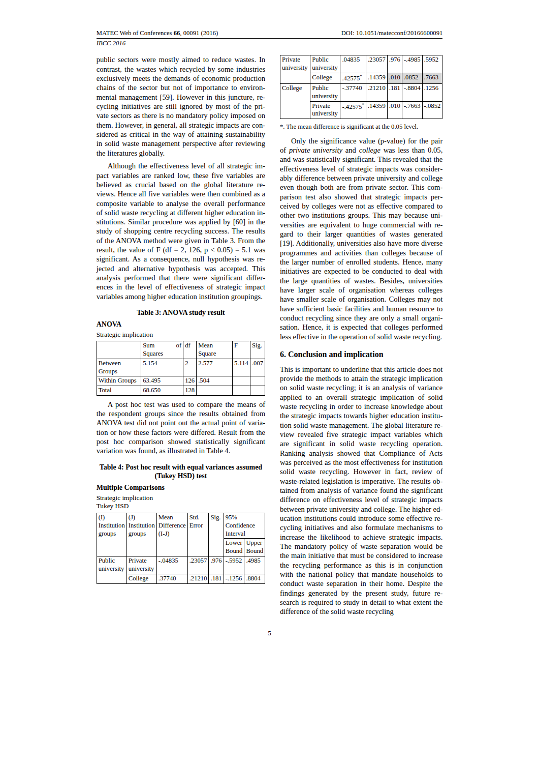MATEC Web of Conferences 66, 00091 (2016)
DOI: 10.1051/matecconf/20166600091
IBCC 2016
public sectors were mostly aimed to reduce wastes. In contrast, the wastes which recycled by some industries exclusively meets the demands of economic production chains of the sector but not of importance to environmental management [59]. However in this juncture, recycling initiatives are still ignored by most of the private sectors as there is no mandatory policy imposed on them. However, in general, all strategic impacts are considered as critical in the way of attaining sustainability in solid waste management perspective after reviewing the literatures globally.
Although the effectiveness level of all strategic impact variables are ranked low, these five variables are believed as crucial based on the global literature reviews. Hence all five variables were then combined as a composite variable to analyse the overall performance of solid waste recycling at different higher education institutions. Similar procedure was applied by [60] in the study of shopping centre recycling success. The results of the ANOVA method were given in Table 3. From the result, the value of F (df = 2, 126, p < 0.05) = 5.1 was significant. As a consequence, null hypothesis was rejected and alternative hypothesis was accepted. This analysis performed that there were significant differences in the level of effectiveness of strategic impact variables among higher education institution groupings.
Table 3: ANOVA study result
ANOVA
Strategic implication
| | Sum of Squares | df | Mean Square | F | Sig. |
| Between Groups | 5.154 | 2 | 2.577 | 5.114 | .007 |
| Within Groups | 63.495 | 126 | .504 | | |
| Total | 68.650 | 128 | | | |
A post hoc test was used to compare the means of the respondent groups since the results obtained from ANOVA test did not point out the actual point of variation or how these factors were differed. Result from the post hoc comparison showed statistically significant variation was found, as illustrated in Table 4.
Table 4: Post hoc result with equal variances assumed (Tukey HSD) test
Multiple Comparisons
Strategic implication
Tukey HSD
| (I) Institution groups | (J) Institution groups | Mean Difference (I-J) | Std. Error | Sig. | 95% Confidence Interval |
| Lower Bound | Upper Bound |
| Public university | Private university | -.04835 | .23057 | .976 | -.5952 | .4985 |
| College | .37740 | .21210 | .181 | -.1256 | .8804 |
| Private university | Public university | .04835 | .23057 | .976 | -.4985 | .5952 |
| College | .42575 * | .14359 | .010 | .0852 | .7663 |
| College | Public university | -.37740 | .21210 | .181 | -.8804 | .1256 |
| Private university | -.42575 * | .14359 | .010 | -.7663 | -.0852 |
*. The mean difference is significant at the 0.05 level.
Only the significance value (p-value) for the pair of private university and college was less than 0.05, and was statistically significant. This revealed that the effectiveness level of strategic impacts was considerably difference between private university and college even though both are from private sector. This comparison test also showed that strategic impacts perceived by colleges were not as effective compared to other two institutions groups. This may because universities are equivalent to huge commercial with regard to their larger quantities of wastes generated [19]. Additionally, universities also have more diverse programmes and activities than colleges because of the larger number of enrolled students. Hence, many initiatives are expected to be conducted to deal with the large quantities of wastes. Besides, universities have larger scale of organisation whereas colleges have smaller scale of organisation. Colleges may not have sufficient basic facilities and human resource to conduct recycling since they are only a small organisation. Hence, it is expected that colleges performed less effective in the operation of solid waste recycling.
6. Conclusion and implication
This is important to underline that this article does not provide the methods to attain the strategic implication on solid waste recycling; it is an analysis of variance applied to an overall strategic implication of solid waste recycling in order to increase knowledge about the strategic impacts towards higher education institution solid waste management. The global literature review revealed five strategic impact variables which are significant in solid waste recycling operation. Ranking analysis showed that Compliance of Acts was perceived as the most effectiveness for institution solid waste recycling. However in fact, review of waste-related legislation is imperative. The results obtained from analysis of variance found the significant difference on effectiveness level of strategic impacts between private university and college. The higher education institutions could introduce some effective recycling initiatives and also formulate mechanisms to increase the likelihood to achieve strategic impacts. The mandatory policy of waste separation would be the main initiative that must be considered to increase the recycling performance as this is in conjunction with the national policy that mandate households to conduct waste separation in their home. Despite the findings generated by the present study, future research is required to study in detail to what extent the difference of the solid waste recycling
5